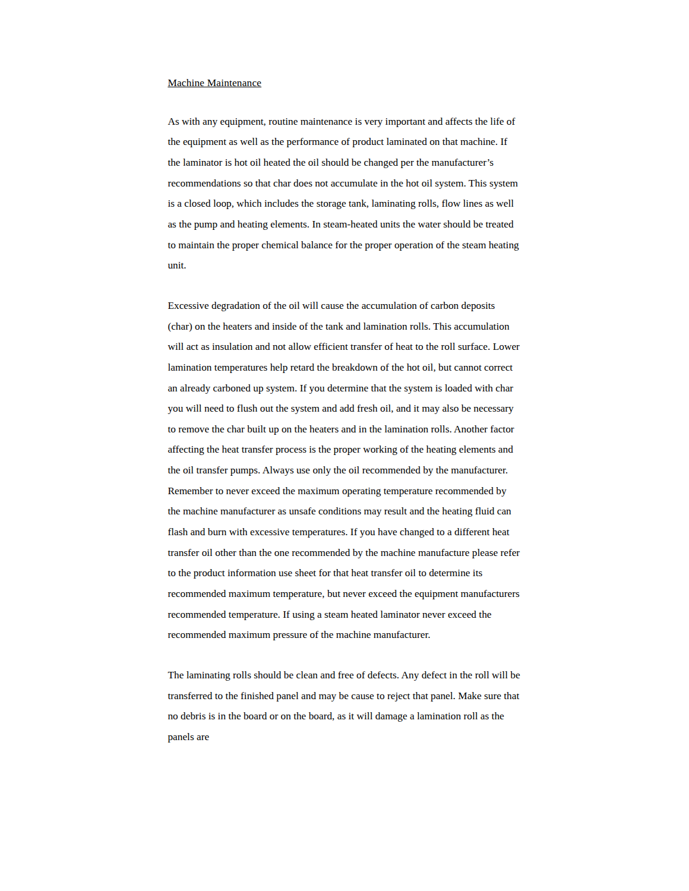Machine Maintenance
As with any equipment, routine maintenance is very important and affects the life of the equipment as well as the performance of product laminated on that machine. If the laminator is hot oil heated the oil should be changed per the manufacturer’s recommendations so that char does not accumulate in the hot oil system. This system is a closed loop, which includes the storage tank, laminating rolls, flow lines as well as the pump and heating elements. In steam-heated units the water should be treated to maintain the proper chemical balance for the proper operation of the steam heating unit.
Excessive degradation of the oil will cause the accumulation of carbon deposits (char) on the heaters and inside of the tank and lamination rolls. This accumulation will act as insulation and not allow efficient transfer of heat to the roll surface. Lower lamination temperatures help retard the breakdown of the hot oil, but cannot correct an already carboned up system. If you determine that the system is loaded with char you will need to flush out the system and add fresh oil, and it may also be necessary to remove the char built up on the heaters and in the lamination rolls. Another factor affecting the heat transfer process is the proper working of the heating elements and the oil transfer pumps. Always use only the oil recommended by the manufacturer. Remember to never exceed the maximum operating temperature recommended by the machine manufacturer as unsafe conditions may result and the heating fluid can flash and burn with excessive temperatures. If you have changed to a different heat transfer oil other than the one recommended by the machine manufacture please refer to the product information use sheet for that heat transfer oil to determine its recommended maximum temperature, but never exceed the equipment manufacturers recommended temperature. If using a steam heated laminator never exceed the recommended maximum pressure of the machine manufacturer.
The laminating rolls should be clean and free of defects. Any defect in the roll will be transferred to the finished panel and may be cause to reject that panel. Make sure that no debris is in the board or on the board, as it will damage a lamination roll as the panels are